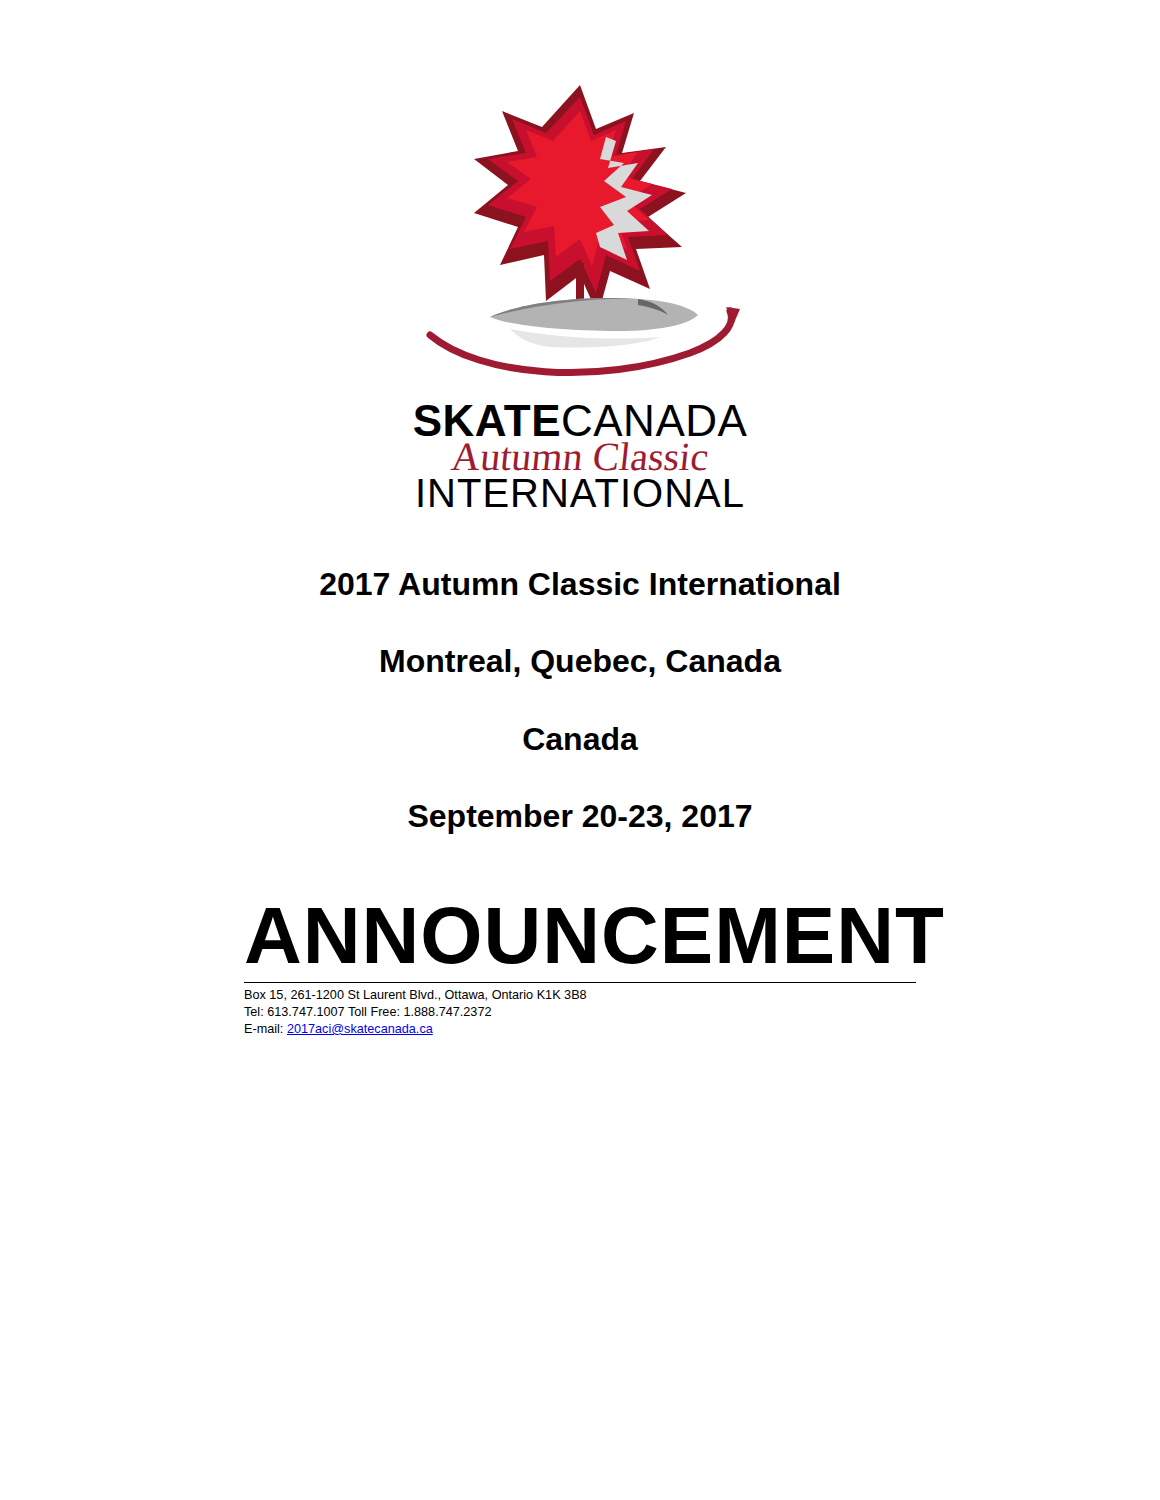SKATE CANADA
Autumn Classic
INTERNATIONAL
2017 Autumn Classic International
Montreal, Quebec, Canada
Canada
September 20-23, 2017
ANNOUNCEMENT
Box 15, 261-1200 St Laurent Blvd., Ottawa, Ontario K1K 3B8
Tel: 613.747.1007 Toll Free: 1.888.747.2372
E-mail: 2017aci@skatecanada.ca